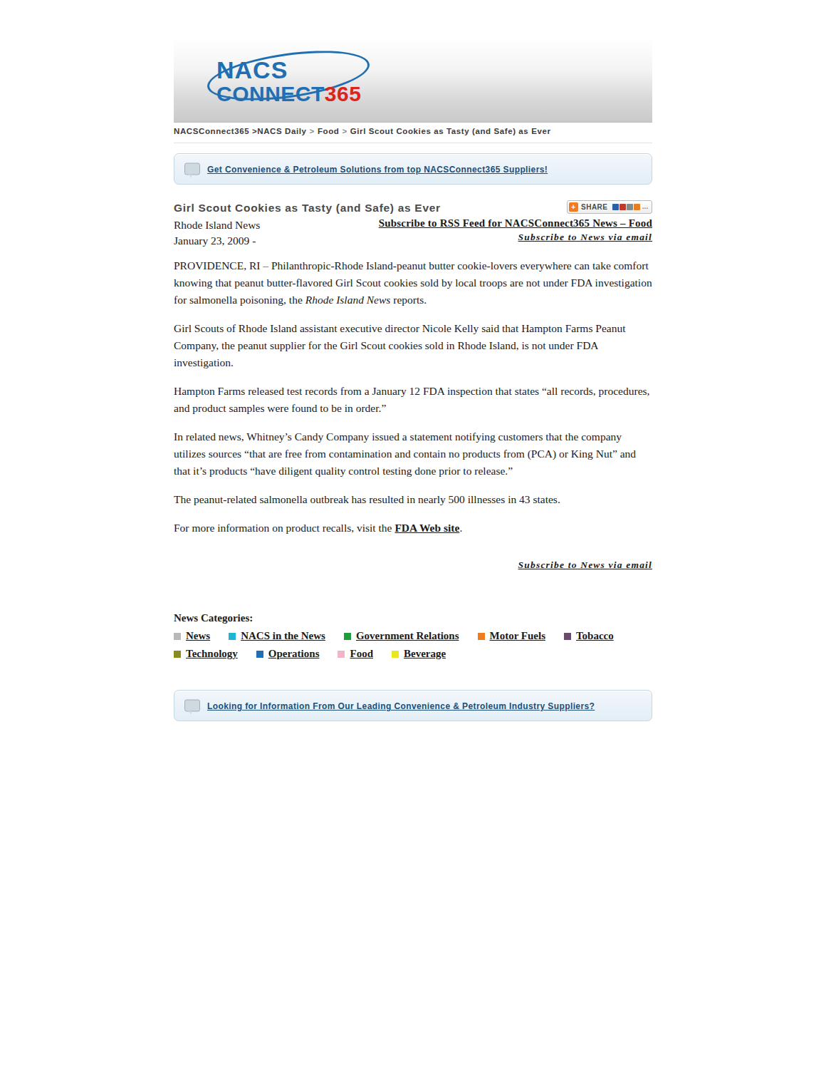NACS
CONNECT365
NACSConnect365 >NACS Daily>Food>Girl Scout Cookies as Tasty (and Safe) as Ever
Get Convenience & Petroleum Solutions from top NACSConnect365 Suppliers!
Girl Scout Cookies as Tasty (and Safe) as Ever
+SHARE …
Subscribe to RSS Feed for NACSConnect365 News – Food Subscribe to News via email
Rhode Island News
January 23, 2009 -
PROVIDENCE, RI – Philanthropic-Rhode Island-peanut butter cookie-lovers everywhere can take comfort knowing that peanut butter-flavored Girl Scout cookies sold by local troops are not under FDA investigation for salmonella poisoning, the Rhode Island News reports.
Girl Scouts of Rhode Island assistant executive director Nicole Kelly said that Hampton Farms Peanut Company, the peanut supplier for the Girl Scout cookies sold in Rhode Island, is not under FDA investigation.
Hampton Farms released test records from a January 12 FDA inspection that states “all records, procedures, and product samples were found to be in order.”
In related news, Whitney’s Candy Company issued a statement notifying customers that the company utilizes sources “that are free from contamination and contain no products from (PCA) or King Nut” and that it’s products “have diligent quality control testing done prior to release.”
The peanut-related salmonella outbreak has resulted in nearly 500 illnesses in 43 states.
For more information on product recalls, visit the FDA Web site.
Subscribe to News via email
News Categories:
News
NACS in the News
Government Relations
Motor Fuels
Tobacco
Technology
Operations
Food
Beverage
Looking for Information From Our Leading Convenience & Petroleum Industry Suppliers?